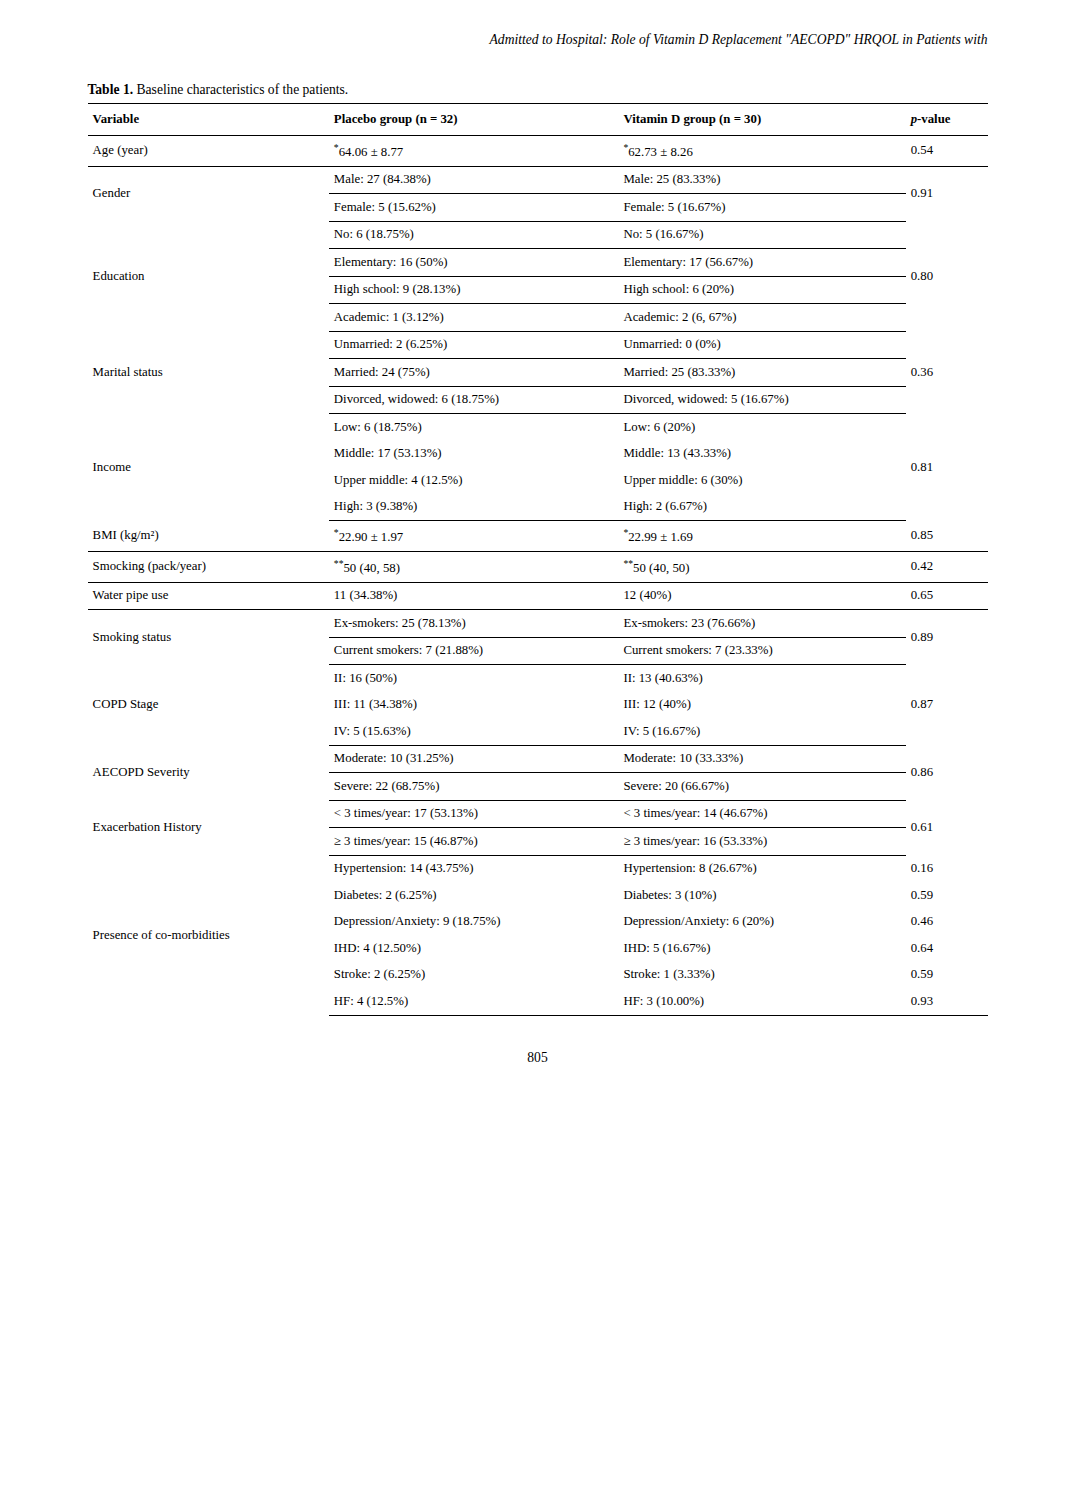Admitted to Hospital: Role of Vitamin D Replacement "AECOPD" HRQOL in Patients with
Table 1. Baseline characteristics of the patients.
| Variable | Placebo group (n = 32) | Vitamin D group (n = 30) | p -value |
| --- | --- | --- | --- |
| Age (year) | * 64.06 ± 8.77 | * 62.73 ± 8.26 | 0.54 |
| Gender | Male: 27 (84.38%) | Male: 25 (83.33%) | 0.91 |
| Female: 5 (15.62%) | Female: 5 (16.67%) |
| Education | No: 6 (18.75%) | No: 5 (16.67%) | 0.80 |
| Elementary: 16 (50%) | Elementary: 17 (56.67%) |
| High school: 9 (28.13%) | High school: 6 (20%) |
| Academic: 1 (3.12%) | Academic: 2 (6, 67%) |
| Marital status | Unmarried: 2 (6.25%) | Unmarried: 0 (0%) | 0.36 |
| Married: 24 (75%) | Married: 25 (83.33%) |
| Divorced, widowed: 6 (18.75%) | Divorced, widowed: 5 (16.67%) |
| Income | Low: 6 (18.75%) | Low: 6 (20%) | 0.81 |
| Middle: 17 (53.13%) | Middle: 13 (43.33%) |
| Upper middle: 4 (12.5%) | Upper middle: 6 (30%) |
| High: 3 (9.38%) | High: 2 (6.67%) |
| BMI (kg/m²) | * 22.90 ± 1.97 | * 22.99 ± 1.69 | 0.85 |
| Smocking (pack/year) | ** 50 (40, 58) | ** 50 (40, 50) | 0.42 |
| Water pipe use | 11 (34.38%) | 12 (40%) | 0.65 |
| Smoking status | Ex-smokers: 25 (78.13%) | Ex-smokers: 23 (76.66%) | 0.89 |
| Current smokers: 7 (21.88%) | Current smokers: 7 (23.33%) |
| COPD Stage | II: 16 (50%) | II: 13 (40.63%) | 0.87 |
| III: 11 (34.38%) | III: 12 (40%) |
| IV: 5 (15.63%) | IV: 5 (16.67%) |
| AECOPD Severity | Moderate: 10 (31.25%) | Moderate: 10 (33.33%) | 0.86 |
| Severe: 22 (68.75%) | Severe: 20 (66.67%) |
| Exacerbation History | < 3 times/year: 17 (53.13%) | < 3 times/year: 14 (46.67%) | 0.61 |
| ≥ 3 times/year: 15 (46.87%) | ≥ 3 times/year: 16 (53.33%) |
| Presence of co-morbidities | Hypertension: 14 (43.75%) | Hypertension: 8 (26.67%) | 0.16 |
| Diabetes: 2 (6.25%) | Diabetes: 3 (10%) | 0.59 |
| Depression/Anxiety: 9 (18.75%) | Depression/Anxiety: 6 (20%) | 0.46 |
| IHD: 4 (12.50%) | IHD: 5 (16.67%) | 0.64 |
| Stroke: 2 (6.25%) | Stroke: 1 (3.33%) | 0.59 |
| HF: 4 (12.5%) | HF: 3 (10.00%) | 0.93 |
805